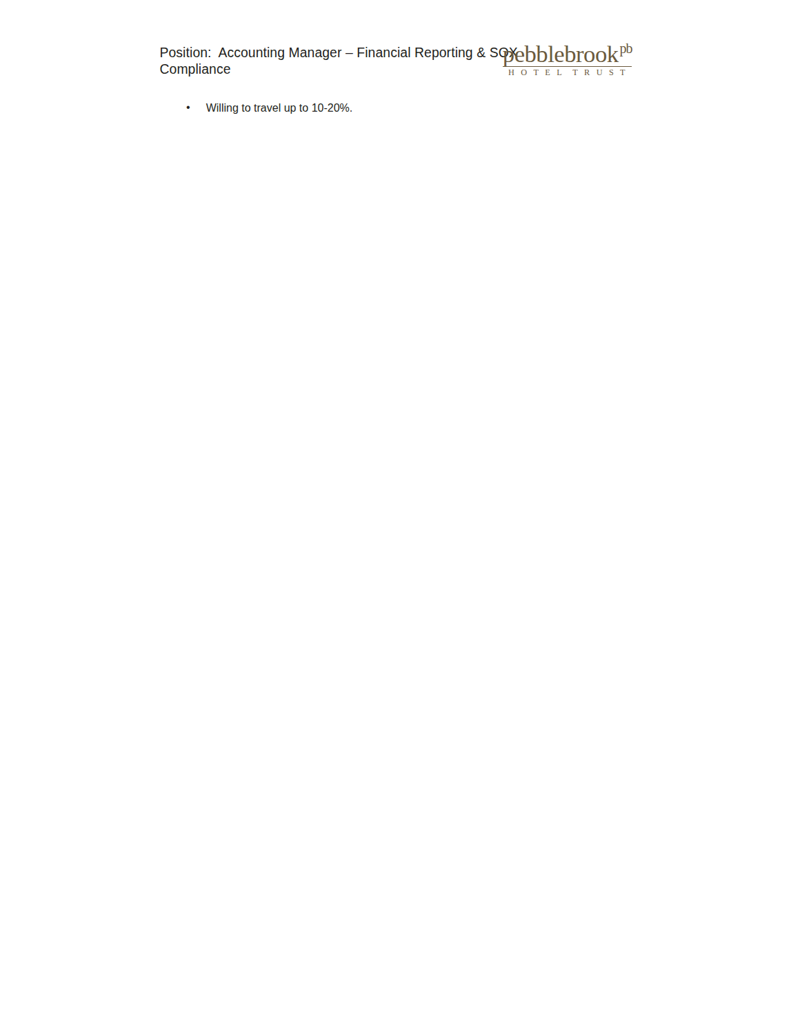Position: Accounting Manager – Financial Reporting & SOX Compliance
pebblebrookpb H O T E L T R U S T
Willing to travel up to 10-20%.